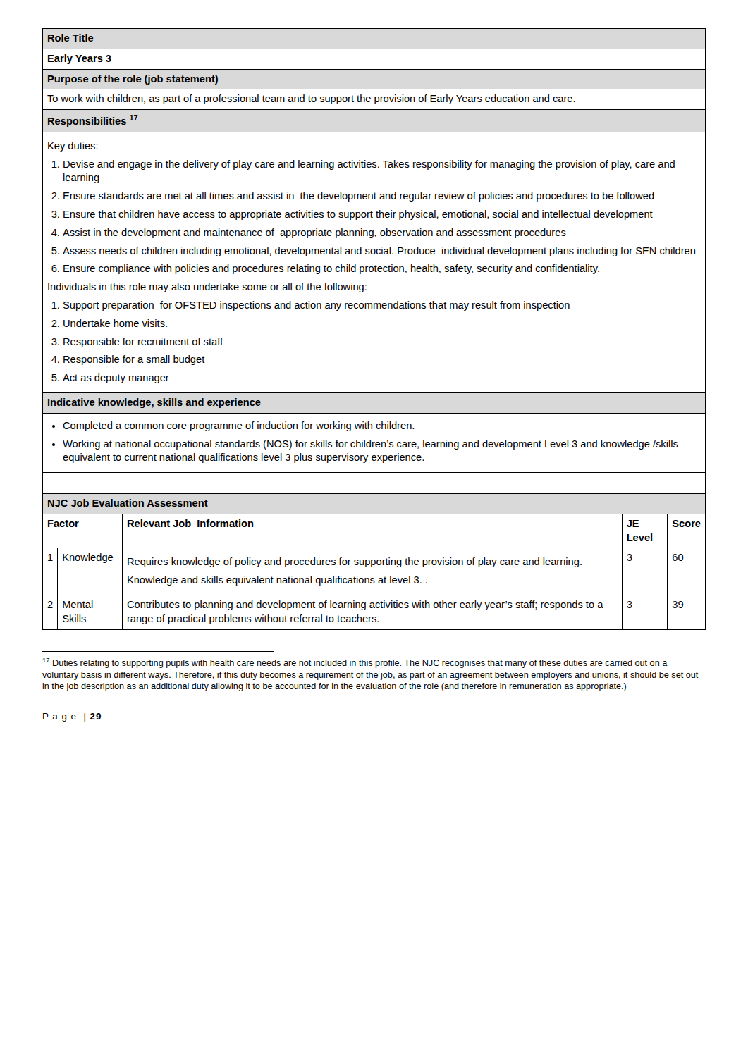| Role Title |
| Early Years 3 |
| Purpose of the role (job statement) |
| To work with children, as part of a professional team and to support the provision of Early Years education and care. |
| Responsibilities 17 |
| Key duties: Devise and engage in the delivery of play care and learning activities. Takes responsibility for managing the provision of play, care and learning Ensure standards are met at all times and assist in the development and regular review of policies and procedures to be followed Ensure that children have access to appropriate activities to support their physical, emotional, social and intellectual development Assist in the development and maintenance of appropriate planning, observation and assessment procedures Assess needs of children including emotional, developmental and social. Produce individual development plans including for SEN children Ensure compliance with policies and procedures relating to child protection, health, safety, security and confidentiality. Individuals in this role may also undertake some or all of the following: Support preparation for OFSTED inspections and action any recommendations that may result from inspection Undertake home visits. Responsible for recruitment of staff Responsible for a small budget Act as deputy manager |
| Indicative knowledge, skills and experience |
| Completed a common core programme of induction for working with children. Working at national occupational standards (NOS) for skills for children’s care, learning and development Level 3 and knowledge /skills equivalent to current national qualifications level 3 plus supervisory experience. |
| NJC Job Evaluation Assessment |
| Factor | Relevant Job Information | JE Level | Score |
| 1 | Knowledge | Requires knowledge of policy and procedures for supporting the provision of play care and learning. Knowledge and skills equivalent national qualifications at level 3. . | 3 | 60 |
| 2 | Mental Skills | Contributes to planning and development of learning activities with other early year’s staff; responds to a range of practical problems without referral to teachers. | 3 | 39 |
17 Duties relating to supporting pupils with health care needs are not included in this profile. The NJC recognises that many of these duties are carried out on a voluntary basis in different ways. Therefore, if this duty becomes a requirement of the job, as part of an agreement between employers and unions, it should be set out in the job description as an additional duty allowing it to be accounted for in the evaluation of the role (and therefore in remuneration as appropriate.)
P a g e | 29